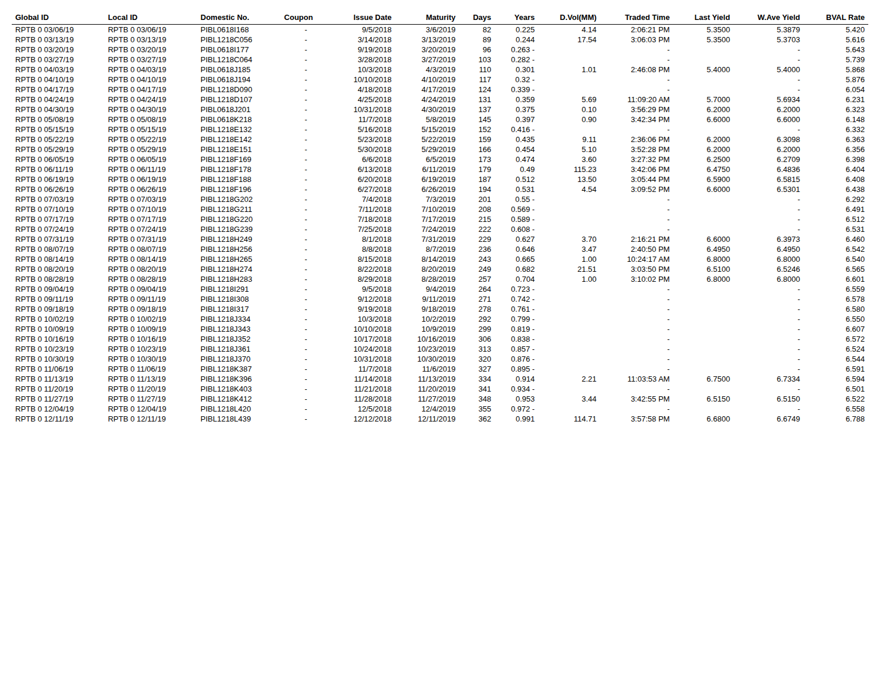| Global ID | Local ID | Domestic No. | Coupon | Issue Date | Maturity | Days | Years | D.Vol(MM) | Traded Time | Last Yield | W.Ave Yield | BVAL Rate |
| --- | --- | --- | --- | --- | --- | --- | --- | --- | --- | --- | --- | --- |
| RPTB 0 03/06/19 | RPTB 0 03/06/19 | PIBL0618I168 | - | 9/5/2018 | 3/6/2019 | 82 | 0.225 | 4.14 | 2:06:21 PM | 5.3500 | 5.3879 | 5.420 |
| RPTB 0 03/13/19 | RPTB 0 03/13/19 | PIBL1218C056 | - | 3/14/2018 | 3/13/2019 | 89 | 0.244 | 17.54 | 3:06:03 PM | 5.3500 | 5.3703 | 5.616 |
| RPTB 0 03/20/19 | RPTB 0 03/20/19 | PIBL0618I177 | - | 9/19/2018 | 3/20/2019 | 96 | 0.263 - | | - | | - | 5.643 |
| RPTB 0 03/27/19 | RPTB 0 03/27/19 | PIBL1218C064 | - | 3/28/2018 | 3/27/2019 | 103 | 0.282 - | | - | | - | 5.739 |
| RPTB 0 04/03/19 | RPTB 0 04/03/19 | PIBL0618J185 | - | 10/3/2018 | 4/3/2019 | 110 | 0.301 | 1.01 | 2:46:08 PM | 5.4000 | 5.4000 | 5.868 |
| RPTB 0 04/10/19 | RPTB 0 04/10/19 | PIBL0618J194 | - | 10/10/2018 | 4/10/2019 | 117 | 0.32 - | | - | | - | 5.876 |
| RPTB 0 04/17/19 | RPTB 0 04/17/19 | PIBL1218D090 | - | 4/18/2018 | 4/17/2019 | 124 | 0.339 - | | - | | - | 6.054 |
| RPTB 0 04/24/19 | RPTB 0 04/24/19 | PIBL1218D107 | - | 4/25/2018 | 4/24/2019 | 131 | 0.359 | 5.69 | 11:09:20 AM | 5.7000 | 5.6934 | 6.231 |
| RPTB 0 04/30/19 | RPTB 0 04/30/19 | PIBL0618J201 | - | 10/31/2018 | 4/30/2019 | 137 | 0.375 | 0.10 | 3:56:29 PM | 6.2000 | 6.2000 | 6.323 |
| RPTB 0 05/08/19 | RPTB 0 05/08/19 | PIBL0618K218 | - | 11/7/2018 | 5/8/2019 | 145 | 0.397 | 0.90 | 3:42:34 PM | 6.6000 | 6.6000 | 6.148 |
| RPTB 0 05/15/19 | RPTB 0 05/15/19 | PIBL1218E132 | - | 5/16/2018 | 5/15/2019 | 152 | 0.416 - | | - | | - | 6.332 |
| RPTB 0 05/22/19 | RPTB 0 05/22/19 | PIBL1218E142 | - | 5/23/2018 | 5/22/2019 | 159 | 0.435 | 9.11 | 2:36:06 PM | 6.2000 | 6.3098 | 6.363 |
| RPTB 0 05/29/19 | RPTB 0 05/29/19 | PIBL1218E151 | - | 5/30/2018 | 5/29/2019 | 166 | 0.454 | 5.10 | 3:52:28 PM | 6.2000 | 6.2000 | 6.356 |
| RPTB 0 06/05/19 | RPTB 0 06/05/19 | PIBL1218F169 | - | 6/6/2018 | 6/5/2019 | 173 | 0.474 | 3.60 | 3:27:32 PM | 6.2500 | 6.2709 | 6.398 |
| RPTB 0 06/11/19 | RPTB 0 06/11/19 | PIBL1218F178 | - | 6/13/2018 | 6/11/2019 | 179 | 0.49 | 115.23 | 3:42:06 PM | 6.4750 | 6.4836 | 6.404 |
| RPTB 0 06/19/19 | RPTB 0 06/19/19 | PIBL1218F188 | - | 6/20/2018 | 6/19/2019 | 187 | 0.512 | 13.50 | 3:05:44 PM | 6.5900 | 6.5815 | 6.408 |
| RPTB 0 06/26/19 | RPTB 0 06/26/19 | PIBL1218F196 | - | 6/27/2018 | 6/26/2019 | 194 | 0.531 | 4.54 | 3:09:52 PM | 6.6000 | 6.5301 | 6.438 |
| RPTB 0 07/03/19 | RPTB 0 07/03/19 | PIBL1218G202 | - | 7/4/2018 | 7/3/2019 | 201 | 0.55 - | | - | | - | 6.292 |
| RPTB 0 07/10/19 | RPTB 0 07/10/19 | PIBL1218G211 | - | 7/11/2018 | 7/10/2019 | 208 | 0.569 - | | - | | - | 6.491 |
| RPTB 0 07/17/19 | RPTB 0 07/17/19 | PIBL1218G220 | - | 7/18/2018 | 7/17/2019 | 215 | 0.589 - | | - | | - | 6.512 |
| RPTB 0 07/24/19 | RPTB 0 07/24/19 | PIBL1218G239 | - | 7/25/2018 | 7/24/2019 | 222 | 0.608 - | | - | | - | 6.531 |
| RPTB 0 07/31/19 | RPTB 0 07/31/19 | PIBL1218H249 | - | 8/1/2018 | 7/31/2019 | 229 | 0.627 | 3.70 | 2:16:21 PM | 6.6000 | 6.3973 | 6.460 |
| RPTB 0 08/07/19 | RPTB 0 08/07/19 | PIBL1218H256 | - | 8/8/2018 | 8/7/2019 | 236 | 0.646 | 3.47 | 2:40:50 PM | 6.4950 | 6.4950 | 6.542 |
| RPTB 0 08/14/19 | RPTB 0 08/14/19 | PIBL1218H265 | - | 8/15/2018 | 8/14/2019 | 243 | 0.665 | 1.00 | 10:24:17 AM | 6.8000 | 6.8000 | 6.540 |
| RPTB 0 08/20/19 | RPTB 0 08/20/19 | PIBL1218H274 | - | 8/22/2018 | 8/20/2019 | 249 | 0.682 | 21.51 | 3:03:50 PM | 6.5100 | 6.5246 | 6.565 |
| RPTB 0 08/28/19 | RPTB 0 08/28/19 | PIBL1218H283 | - | 8/29/2018 | 8/28/2019 | 257 | 0.704 | 1.00 | 3:10:02 PM | 6.8000 | 6.8000 | 6.601 |
| RPTB 0 09/04/19 | RPTB 0 09/04/19 | PIBL1218I291 | - | 9/5/2018 | 9/4/2019 | 264 | 0.723 - | | - | | - | 6.559 |
| RPTB 0 09/11/19 | RPTB 0 09/11/19 | PIBL1218I308 | - | 9/12/2018 | 9/11/2019 | 271 | 0.742 - | | - | | - | 6.578 |
| RPTB 0 09/18/19 | RPTB 0 09/18/19 | PIBL1218I317 | - | 9/19/2018 | 9/18/2019 | 278 | 0.761 - | | - | | - | 6.580 |
| RPTB 0 10/02/19 | RPTB 0 10/02/19 | PIBL1218J334 | - | 10/3/2018 | 10/2/2019 | 292 | 0.799 - | | - | | - | 6.550 |
| RPTB 0 10/09/19 | RPTB 0 10/09/19 | PIBL1218J343 | - | 10/10/2018 | 10/9/2019 | 299 | 0.819 - | | - | | - | 6.607 |
| RPTB 0 10/16/19 | RPTB 0 10/16/19 | PIBL1218J352 | - | 10/17/2018 | 10/16/2019 | 306 | 0.838 - | | - | | - | 6.572 |
| RPTB 0 10/23/19 | RPTB 0 10/23/19 | PIBL1218J361 | - | 10/24/2018 | 10/23/2019 | 313 | 0.857 - | | - | | - | 6.524 |
| RPTB 0 10/30/19 | RPTB 0 10/30/19 | PIBL1218J370 | - | 10/31/2018 | 10/30/2019 | 320 | 0.876 - | | - | | - | 6.544 |
| RPTB 0 11/06/19 | RPTB 0 11/06/19 | PIBL1218K387 | - | 11/7/2018 | 11/6/2019 | 327 | 0.895 - | | - | | - | 6.591 |
| RPTB 0 11/13/19 | RPTB 0 11/13/19 | PIBL1218K396 | - | 11/14/2018 | 11/13/2019 | 334 | 0.914 | 2.21 | 11:03:53 AM | 6.7500 | 6.7334 | 6.594 |
| RPTB 0 11/20/19 | RPTB 0 11/20/19 | PIBL1218K403 | - | 11/21/2018 | 11/20/2019 | 341 | 0.934 - | | - | | - | 6.501 |
| RPTB 0 11/27/19 | RPTB 0 11/27/19 | PIBL1218K412 | - | 11/28/2018 | 11/27/2019 | 348 | 0.953 | 3.44 | 3:42:55 PM | 6.5150 | 6.5150 | 6.522 |
| RPTB 0 12/04/19 | RPTB 0 12/04/19 | PIBL1218L420 | - | 12/5/2018 | 12/4/2019 | 355 | 0.972 - | | - | | - | 6.558 |
| RPTB 0 12/11/19 | RPTB 0 12/11/19 | PIBL1218L439 | - | 12/12/2018 | 12/11/2019 | 362 | 0.991 | 114.71 | 3:57:58 PM | 6.6800 | 6.6749 | 6.788 |